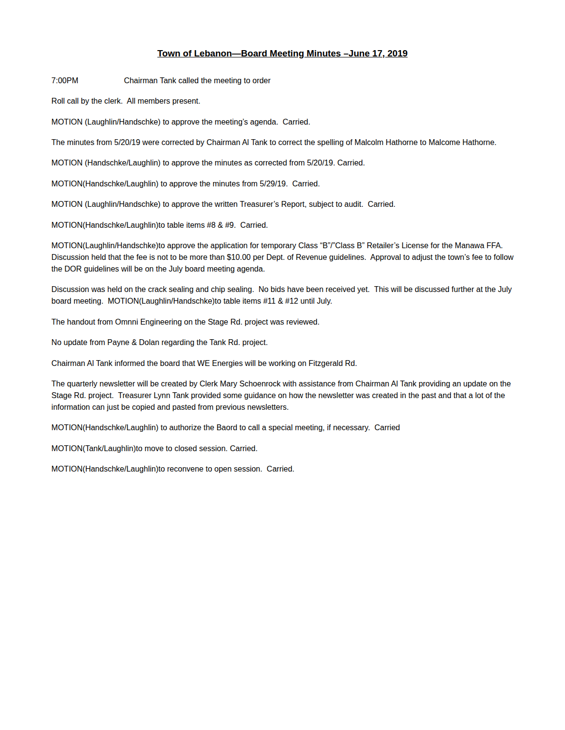Town of Lebanon—Board Meeting Minutes –June 17, 2019
7:00PMChairman Tank called the meeting to order
Roll call by the clerk. All members present.
MOTION (Laughlin/Handschke) to approve the meeting’s agenda. Carried.
The minutes from 5/20/19 were corrected by Chairman Al Tank to correct the spelling of Malcolm Hathorne to Malcome Hathorne.
MOTION (Handschke/Laughlin) to approve the minutes as corrected from 5/20/19. Carried.
MOTION(Handschke/Laughlin) to approve the minutes from 5/29/19. Carried.
MOTION (Laughlin/Handschke) to approve the written Treasurer’s Report, subject to audit. Carried.
MOTION(Handschke/Laughlin)to table items #8 & #9. Carried.
MOTION(Laughlin/Handschke)to approve the application for temporary Class “B”/”Class B” Retailer’s License for the Manawa FFA. Discussion held that the fee is not to be more than $10.00 per Dept. of Revenue guidelines. Approval to adjust the town’s fee to follow the DOR guidelines will be on the July board meeting agenda.
Discussion was held on the crack sealing and chip sealing. No bids have been received yet. This will be discussed further at the July board meeting. MOTION(Laughlin/Handschke)to table items #11 & #12 until July.
The handout from Omnni Engineering on the Stage Rd. project was reviewed.
No update from Payne & Dolan regarding the Tank Rd. project.
Chairman Al Tank informed the board that WE Energies will be working on Fitzgerald Rd.
The quarterly newsletter will be created by Clerk Mary Schoenrock with assistance from Chairman Al Tank providing an update on the Stage Rd. project. Treasurer Lynn Tank provided some guidance on how the newsletter was created in the past and that a lot of the information can just be copied and pasted from previous newsletters.
MOTION(Handschke/Laughlin) to authorize the Baord to call a special meeting, if necessary. Carried
MOTION(Tank/Laughlin)to move to closed session. Carried.
MOTION(Handschke/Laughlin)to reconvene to open session. Carried.